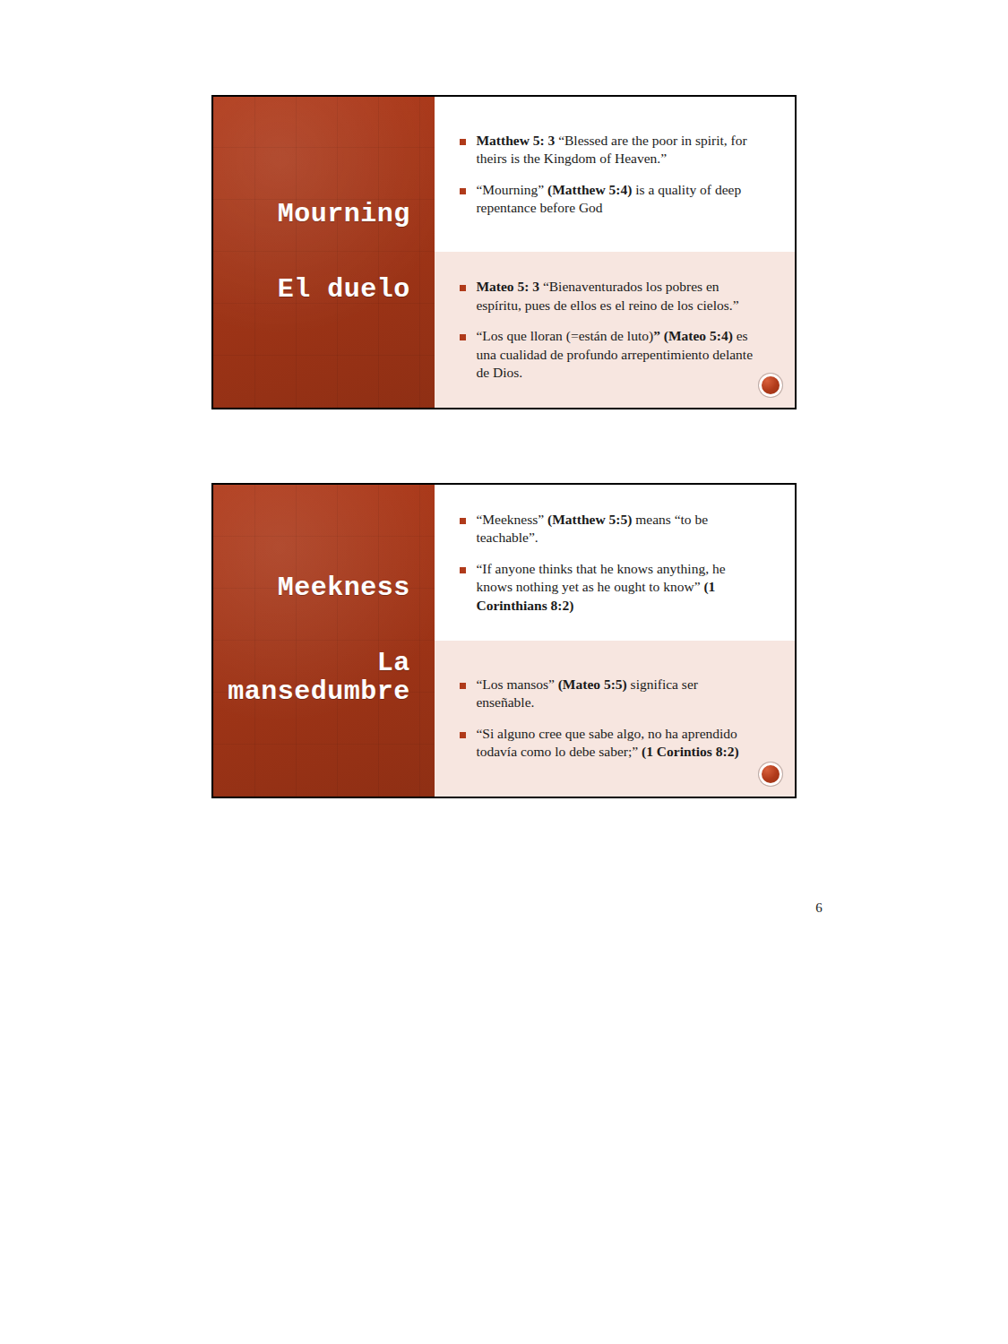Mourning
El duelo
Matthew 5: 3 “Blessed are the poor in spirit, for theirs is the Kingdom of Heaven.”
“Mourning” (Matthew 5:4) is a quality of deep repentance before God
Mateo 5: 3 “Bienaventurados los pobres en espíritu, pues de ellos es el reino de los cielos.”
“Los que lloran (=están de luto)” (Mateo 5:4) es una cualidad de profundo arrepentimiento delante de Dios.
Meekness
La
mansedumbre
“Meekness” (Matthew 5:5) means “to be teachable”.
“If anyone thinks that he knows anything, he knows nothing yet as he ought to know” (1 Corinthians 8:2)
“Los mansos” (Mateo 5:5) significa ser enseñable.
“Si alguno cree que sabe algo, no ha aprendido todavía como lo debe saber;” (1 Corintios 8:2)
6